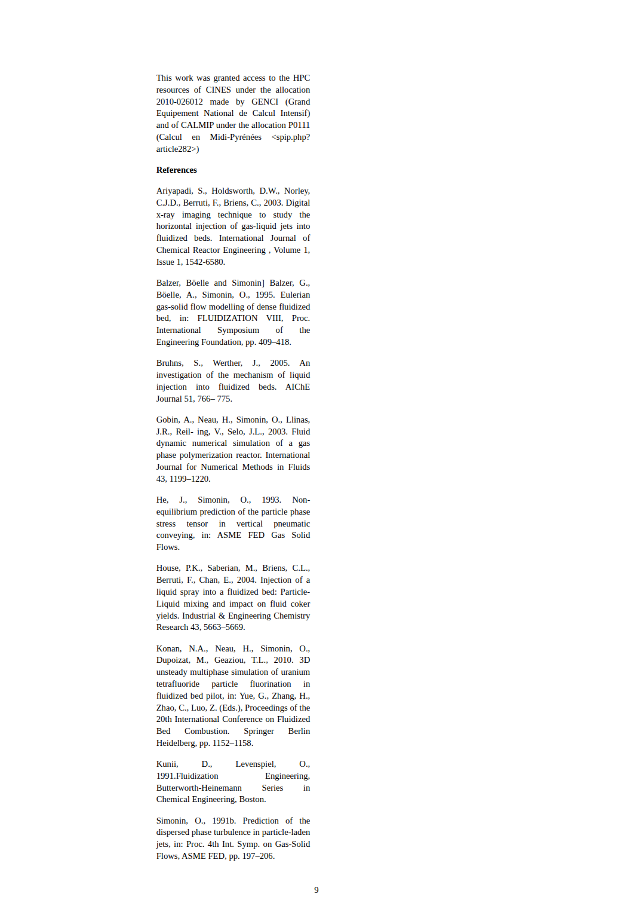This work was granted access to the HPC resources of CINES under the allocation 2010-026012 made by GENCI (Grand Equipement National de Calcul Intensif) and of CALMIP under the allocation P0111 (Calcul en Midi-Pyrénées <spip.php?article282>)
References
Ariyapadi, S., Holdsworth, D.W., Norley, C.J.D., Berruti, F., Briens, C., 2003. Digital x-ray imaging technique to study the horizontal injection of gas-liquid jets into fluidized beds. International Journal of Chemical Reactor Engineering , Volume 1, Issue 1, 1542-6580.
Balzer, Böelle and Simonin] Balzer, G., Böelle, A., Simonin, O., 1995. Eulerian gas-solid flow modelling of dense fluidized bed, in: FLUIDIZATION VIII, Proc. International Symposium of the Engineering Foundation, pp. 409–418.
Bruhns, S., Werther, J., 2005. An investigation of the mechanism of liquid injection into fluidized beds. AIChE Journal 51, 766– 775.
Gobin, A., Neau, H., Simonin, O., Llinas, J.R., Reil- ing, V., Selo, J.L., 2003. Fluid dynamic numerical simulation of a gas phase polymerization reactor. International Journal for Numerical Methods in Fluids 43, 1199–1220.
He, J., Simonin, O., 1993. Non- equilibrium prediction of the particle phase stress tensor in vertical pneumatic conveying, in: ASME FED Gas Solid Flows.
House, P.K., Saberian, M., Briens, C.L., Berruti, F., Chan, E., 2004. Injection of a liquid spray into a fluidized bed: Particle-Liquid mixing and impact on fluid coker yields. Industrial & Engineering Chemistry Research 43, 5663–5669.
Konan, N.A., Neau, H., Simonin, O., Dupoizat, M., Geaziou, T.L., 2010. 3D unsteady multiphase simulation of uranium tetrafluoride particle fluorination in fluidized bed pilot, in: Yue, G., Zhang, H., Zhao, C., Luo, Z. (Eds.), Proceedings of the 20th International Conference on Fluidized Bed Combustion. Springer Berlin Heidelberg, pp. 1152–1158.
Kunii, D., Levenspiel, O., 1991.Fluidization Engineering, Butterworth-Heinemann Series in Chemical Engineering, Boston.
Simonin, O., 1991b. Prediction of the dispersed phase turbulence in particle-laden jets, in: Proc. 4th Int. Symp. on Gas-Solid Flows, ASME FED, pp. 197–206.
9